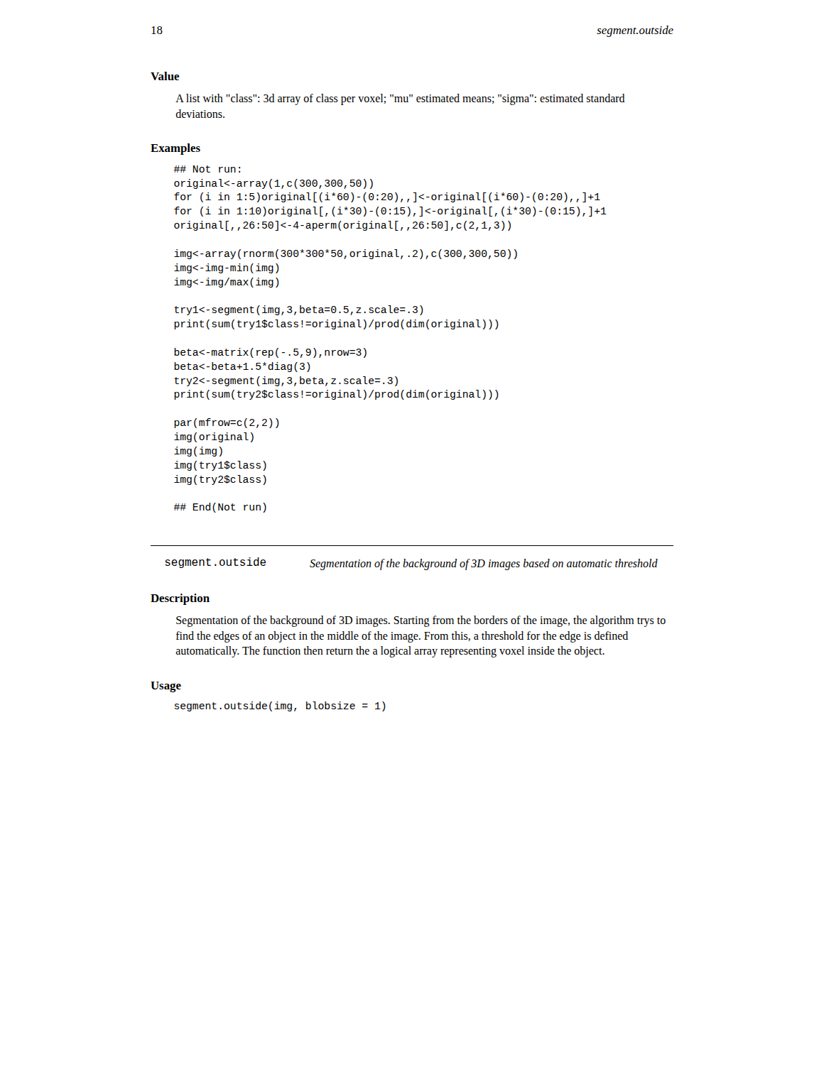18 segment.outside
Value
A list with "class": 3d array of class per voxel; "mu" estimated means; "sigma": estimated standard deviations.
Examples
## Not run:
original<-array(1,c(300,300,50))
for (i in 1:5)original[(i*60)-(0:20),,]<-original[(i*60)-(0:20),,]+1
for (i in 1:10)original[,(i*30)-(0:15),]<-original[,(i*30)-(0:15),]+1
original[,,26:50]<-4-aperm(original[,,26:50],c(2,1,3))

img<-array(rnorm(300*300*50,original,.2),c(300,300,50))
img<-img-min(img)
img<-img/max(img)

try1<-segment(img,3,beta=0.5,z.scale=.3)
print(sum(try1$class!=original)/prod(dim(original)))

beta<-matrix(rep(-.5,9),nrow=3)
beta<-beta+1.5*diag(3)
try2<-segment(img,3,beta,z.scale=.3)
print(sum(try2$class!=original)/prod(dim(original)))

par(mfrow=c(2,2))
img(original)
img(img)
img(try1$class)
img(try2$class)

## End(Not run)
segment.outside Segmentation of the background of 3D images based on automatic threshold
Description
Segmentation of the background of 3D images. Starting from the borders of the image, the algorithm trys to find the edges of an object in the middle of the image. From this, a threshold for the edge is defined automatically. The function then return the a logical array representing voxel inside the object.
Usage
segment.outside(img, blobsize = 1)